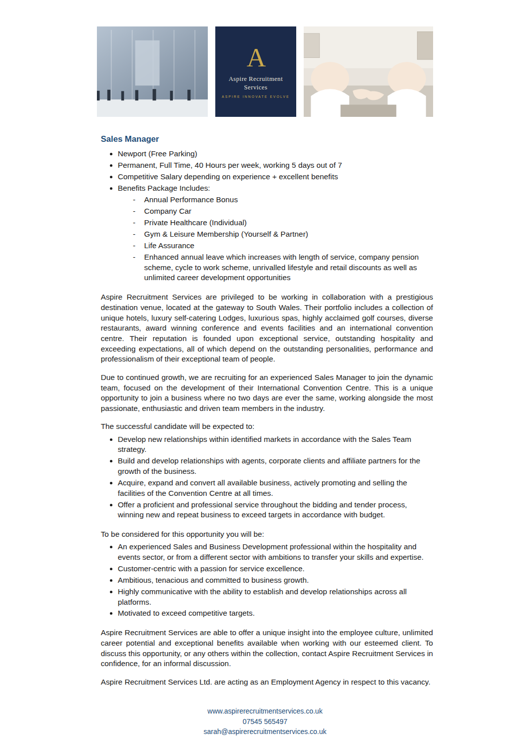A
Aspire Recruitment Services
Aspire Innovate Evolve
Sales Manager
Newport (Free Parking)
Permanent, Full Time, 40 Hours per week, working 5 days out of 7
Competitive Salary depending on experience + excellent benefits
Benefits Package Includes:
Annual Performance Bonus
Company Car
Private Healthcare (Individual)
Gym & Leisure Membership (Yourself & Partner)
Life Assurance
Enhanced annual leave which increases with length of service, company pension scheme, cycle to work scheme, unrivalled lifestyle and retail discounts as well as unlimited career development opportunities
Aspire Recruitment Services are privileged to be working in collaboration with a prestigious destination venue, located at the gateway to South Wales. Their portfolio includes a collection of unique hotels, luxury self-catering Lodges, luxurious spas, highly acclaimed golf courses, diverse restaurants, award winning conference and events facilities and an international convention centre. Their reputation is founded upon exceptional service, outstanding hospitality and exceeding expectations, all of which depend on the outstanding personalities, performance and professionalism of their exceptional team of people.
Due to continued growth, we are recruiting for an experienced Sales Manager to join the dynamic team, focused on the development of their International Convention Centre. This is a unique opportunity to join a business where no two days are ever the same, working alongside the most passionate, enthusiastic and driven team members in the industry.
The successful candidate will be expected to:
Develop new relationships within identified markets in accordance with the Sales Team strategy.
Build and develop relationships with agents, corporate clients and affiliate partners for the growth of the business.
Acquire, expand and convert all available business, actively promoting and selling the facilities of the Convention Centre at all times.
Offer a proficient and professional service throughout the bidding and tender process, winning new and repeat business to exceed targets in accordance with budget.
To be considered for this opportunity you will be:
An experienced Sales and Business Development professional within the hospitality and events sector, or from a different sector with ambitions to transfer your skills and expertise.
Customer-centric with a passion for service excellence.
Ambitious, tenacious and committed to business growth.
Highly communicative with the ability to establish and develop relationships across all platforms.
Motivated to exceed competitive targets.
Aspire Recruitment Services are able to offer a unique insight into the employee culture, unlimited career potential and exceptional benefits available when working with our esteemed client. To discuss this opportunity, or any others within the collection, contact Aspire Recruitment Services in confidence, for an informal discussion.
Aspire Recruitment Services Ltd. are acting as an Employment Agency in respect to this vacancy.
www.aspirerecruitmentservices.co.uk
07545 565497
sarah@aspirerecruitmentservices.co.uk